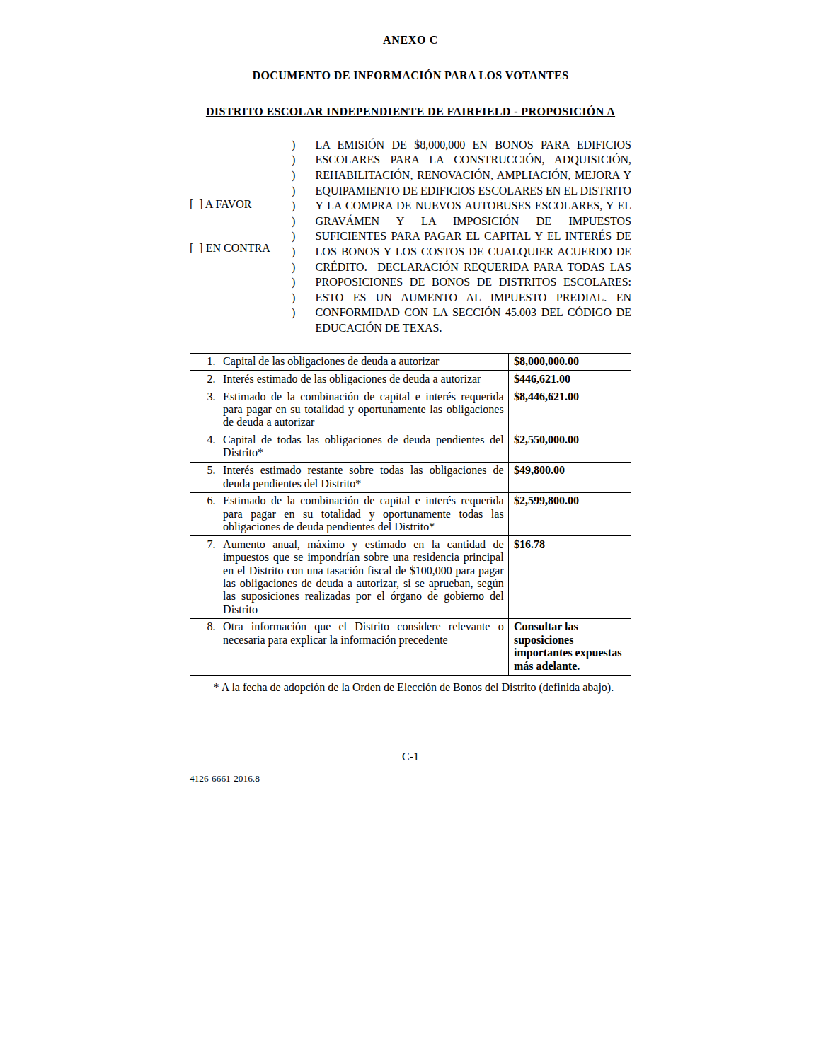ANEXO C
DOCUMENTO DE INFORMACIÓN PARA LOS VOTANTES
DISTRITO ESCOLAR INDEPENDIENTE DE FAIRFIELD - PROPOSICIÓN A
| [ ] A FAVOR [ ] EN CONTRA | ) ) ) ) ) ) ) ) ) ) ) ) | LA EMISIÓN DE $8,000,000 EN BONOS PARA EDIFICIOS ESCOLARES PARA LA CONSTRUCCIÓN, ADQUISICIÓN, REHABILITACIÓN, RENOVACIÓN, AMPLIACIÓN, MEJORA Y EQUIPAMIENTO DE EDIFICIOS ESCOLARES EN EL DISTRITO Y LA COMPRA DE NUEVOS AUTOBUSES ESCOLARES, Y EL GRAVÁMEN Y LA IMPOSICIÓN DE IMPUESTOS SUFICIENTES PARA PAGAR EL CAPITAL Y EL INTERÉS DE LOS BONOS Y LOS COSTOS DE CUALQUIER ACUERDO DE CRÉDITO. DECLARACIÓN REQUERIDA PARA TODAS LAS PROPOSICIONES DE BONOS DE DISTRITOS ESCOLARES: ESTO ES UN AUMENTO AL IMPUESTO PREDIAL. EN CONFORMIDAD CON LA SECCIÓN 45.003 DEL CÓDIGO DE EDUCACIÓN DE TEXAS. |
| 1. | Capital de las obligaciones de deuda a autorizar | $8,000,000.00 |
| 2. | Interés estimado de las obligaciones de deuda a autorizar | $446,621.00 |
| 3. | Estimado de la combinación de capital e interés requerida para pagar en su totalidad y oportunamente las obligaciones de deuda a autorizar | $8,446,621.00 |
| 4. | Capital de todas las obligaciones de deuda pendientes del Distrito* | $2,550,000.00 |
| 5. | Interés estimado restante sobre todas las obligaciones de deuda pendientes del Distrito* | $49,800.00 |
| 6. | Estimado de la combinación de capital e interés requerida para pagar en su totalidad y oportunamente todas las obligaciones de deuda pendientes del Distrito* | $2,599,800.00 |
| 7. | Aumento anual, máximo y estimado en la cantidad de impuestos que se impondrían sobre una residencia principal en el Distrito con una tasación fiscal de $100,000 para pagar las obligaciones de deuda a autorizar, si se aprueban, según las suposiciones realizadas por el órgano de gobierno del Distrito | $16.78 |
| 8. | Otra información que el Distrito considere relevante o necesaria para explicar la información precedente | Consultar las suposiciones importantes expuestas más adelante. |
* A la fecha de adopción de la Orden de Elección de Bonos del Distrito (definida abajo).
C-1
4126-6661-2016.8